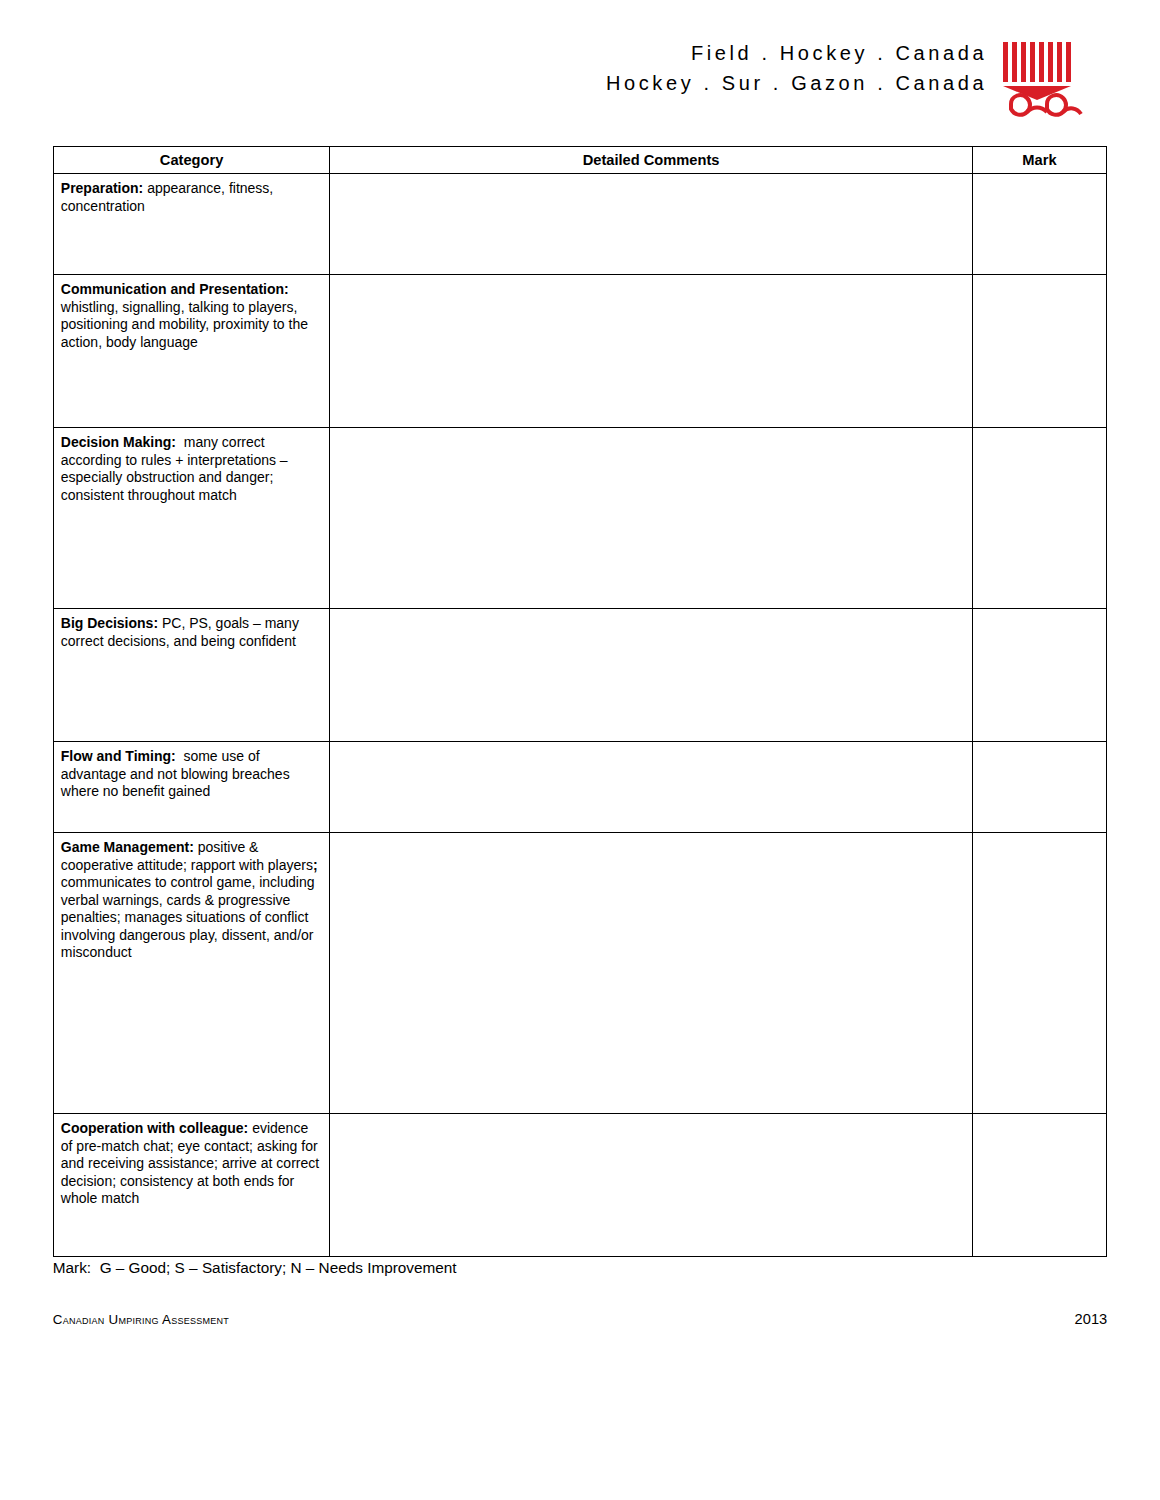Field . Hockey . Canada
Hockey . Sur . Gazon . Canada
| Category | Detailed Comments | Mark |
| --- | --- | --- |
| Preparation: appearance, fitness, concentration | | |
| Communication and Presentation: whistling, signalling, talking to players, positioning and mobility, proximity to the action, body language | | |
| Decision Making: many correct according to rules + interpretations – especially obstruction and danger; consistent throughout match | | |
| Big Decisions: PC, PS, goals – many correct decisions, and being confident | | |
| Flow and Timing: some use of advantage and not blowing breaches where no benefit gained | | |
| Game Management: positive & cooperative attitude; rapport with players ; communicates to control game, including verbal warnings, cards & progressive penalties; manages situations of conflict involving dangerous play, dissent, and/or misconduct | | |
| Cooperation with colleague: evidence of pre-match chat; eye contact; asking for and receiving assistance; arrive at correct decision; consistency at both ends for whole match | | |
Mark: G – Good; S – Satisfactory; N – Needs Improvement
Canadian Umpiring Assessment
2013